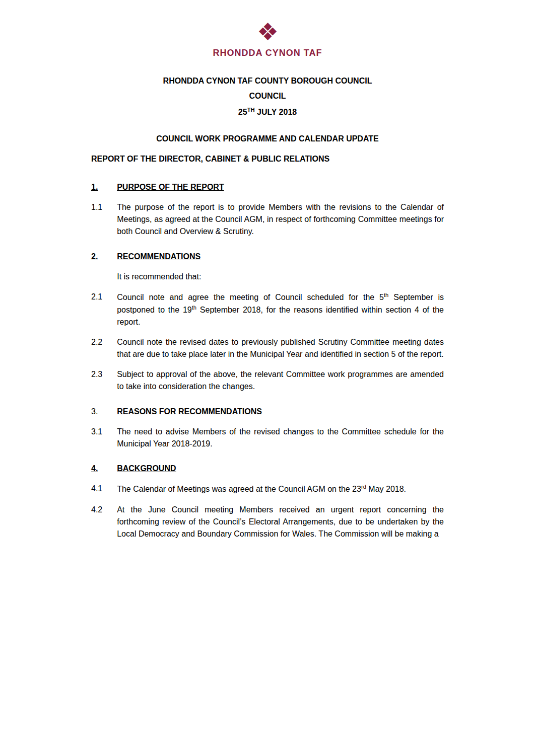❖
RHONDDA CYNON TAF
RHONDDA CYNON TAF COUNTY BOROUGH COUNCIL
COUNCIL
25TH JULY 2018
COUNCIL WORK PROGRAMME AND CALENDAR UPDATE
REPORT OF THE DIRECTOR, CABINET & PUBLIC RELATIONS
1.
PURPOSE OF THE REPORT
1.1
The purpose of the report is to provide Members with the revisions to the Calendar of Meetings, as agreed at the Council AGM, in respect of forthcoming Committee meetings for both Council and Overview & Scrutiny.
2.
RECOMMENDATIONS
It is recommended that:
2.1
Council note and agree the meeting of Council scheduled for the 5th September is postponed to the 19th September 2018, for the reasons identified within section 4 of the report.
2.2
Council note the revised dates to previously published Scrutiny Committee meeting dates that are due to take place later in the Municipal Year and identified in section 5 of the report.
2.3
Subject to approval of the above, the relevant Committee work programmes are amended to take into consideration the changes.
3.
REASONS FOR RECOMMENDATIONS
3.1
The need to advise Members of the revised changes to the Committee schedule for the Municipal Year 2018-2019.
4.
BACKGROUND
4.1
The Calendar of Meetings was agreed at the Council AGM on the 23rd May 2018.
4.2
At the June Council meeting Members received an urgent report concerning the forthcoming review of the Council’s Electoral Arrangements, due to be undertaken by the Local Democracy and Boundary Commission for Wales. The Commission will be making a